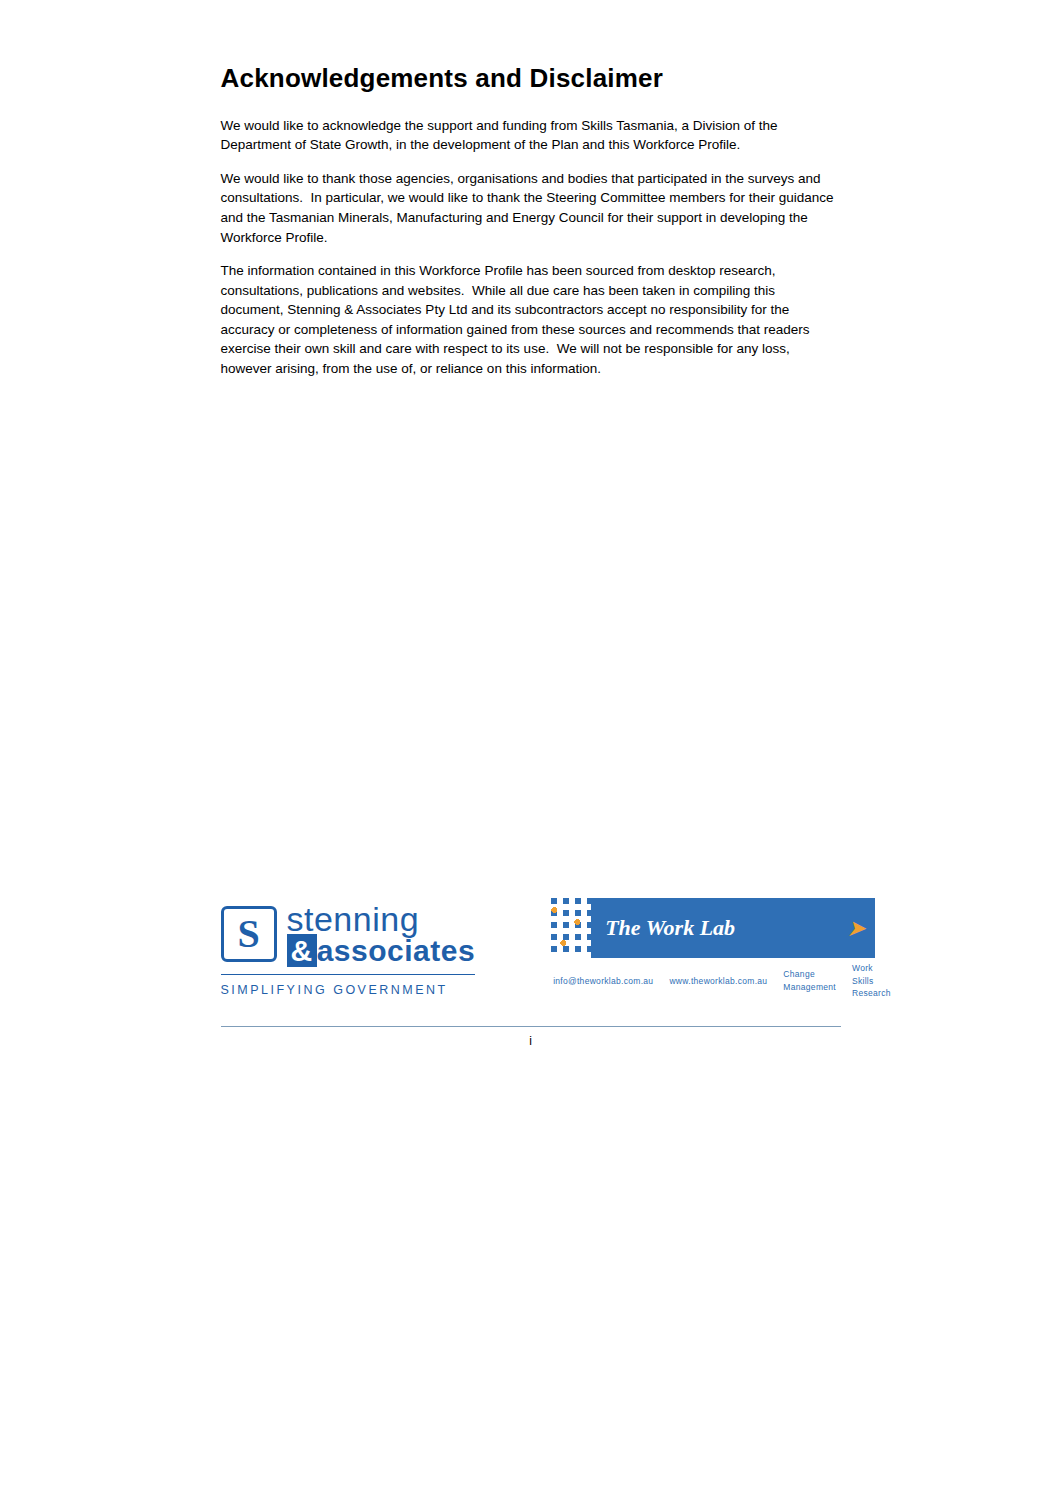Acknowledgements and Disclaimer
We would like to acknowledge the support and funding from Skills Tasmania, a Division of the Department of State Growth, in the development of the Plan and this Workforce Profile.
We would like to thank those agencies, organisations and bodies that participated in the surveys and consultations. In particular, we would like to thank the Steering Committee members for their guidance and the Tasmanian Minerals, Manufacturing and Energy Council for their support in developing the Workforce Profile.
The information contained in this Workforce Profile has been sourced from desktop research, consultations, publications and websites. While all due care has been taken in compiling this document, Stenning & Associates Pty Ltd and its subcontractors accept no responsibility for the accuracy or completeness of information gained from these sources and recommends that readers exercise their own skill and care with respect to its use. We will not be responsible for any loss, however arising, from the use of, or reliance on this information.
S
stenning
&associates
SIMPLIFYING GOVERNMENT
The Work Lab ➤
info@theworklab.com.au www.theworklab.com.au Change Management Work Skills Research
i